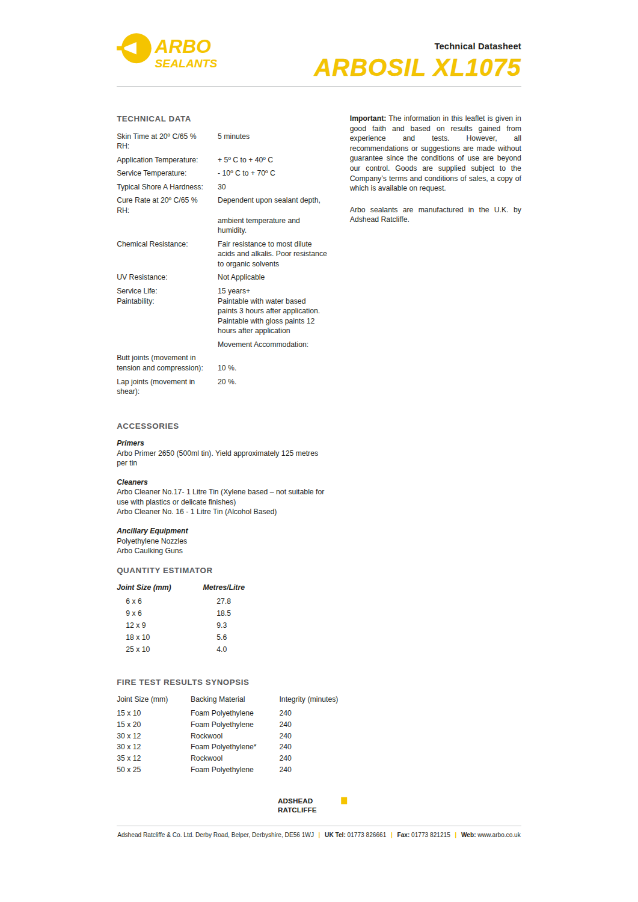ARBO SEALANTS
Technical Datasheet
ARBOSIL XL1075
TECHNICAL DATA
| Skin Time at 20º C/65 % RH: | 5 minutes |
| Application Temperature: | + 5º C to + 40º C |
| Service Temperature: | - 10º C to + 70º C |
| Typical Shore A Hardness: | 30 |
| Cure Rate at 20º C/65 % RH: | Dependent upon sealant depth, |
| | ambient temperature and humidity. |
| Chemical Resistance: | Fair resistance to most dilute acids and alkalis. Poor resistance to organic solvents |
| UV Resistance: | Not Applicable |
| Service Life: | 15 years+ |
| Paintability: | Paintable with water based paints 3 hours after application. Paintable with gloss paints 12 hours after application |
| | Movement Accommodation: |
| Butt joints (movement in tension and compression): | 10 %. |
| Lap joints (movement in shear): | 20 %. |
ACCESSORIES
Primers
Arbo Primer 2650 (500ml tin). Yield approximately 125 metres per tin
Cleaners
Arbo Cleaner No.17- 1 Litre Tin (Xylene based – not suitable for use with plastics or delicate finishes)
Arbo Cleaner No. 16 - 1 Litre Tin (Alcohol Based)
Ancillary Equipment
Polyethylene Nozzles
Arbo Caulking Guns
QUANTITY ESTIMATOR
| Joint Size (mm) | Metres/Litre |
| --- | --- |
| 6 x 6 | 27.8 |
| 9 x 6 | 18.5 |
| 12 x 9 | 9.3 |
| 18 x 10 | 5.6 |
| 25 x 10 | 4.0 |
FIRE TEST RESULTS SYNOPSIS
| Joint Size (mm) | Backing Material | Integrity (minutes) |
| --- | --- | --- |
| 15 x 10 | Foam Polyethylene | 240 |
| 15 x 20 | Foam Polyethylene | 240 |
| 30 x 12 | Rockwool | 240 |
| 30 x 12 | Foam Polyethylene* | 240 |
| 35 x 12 | Rockwool | 240 |
| 50 x 25 | Foam Polyethylene | 240 |
Important: The information in this leaflet is given in good faith and based on results gained from experience and tests. However, all recommendations or suggestions are made without guarantee since the conditions of use are beyond our control. Goods are supplied subject to the Company’s terms and conditions of sales, a copy of which is available on request.
Arbo sealants are manufactured in the U.K. by Adshead Ratcliffe.
ADSHEAD RATCLIFFE
Adshead Ratcliffe & Co. Ltd. Derby Road, Belper, Derbyshire, DE56 1WJ | UK Tel: 01773 826661 | Fax: 01773 821215 | Web: www.arbo.co.uk